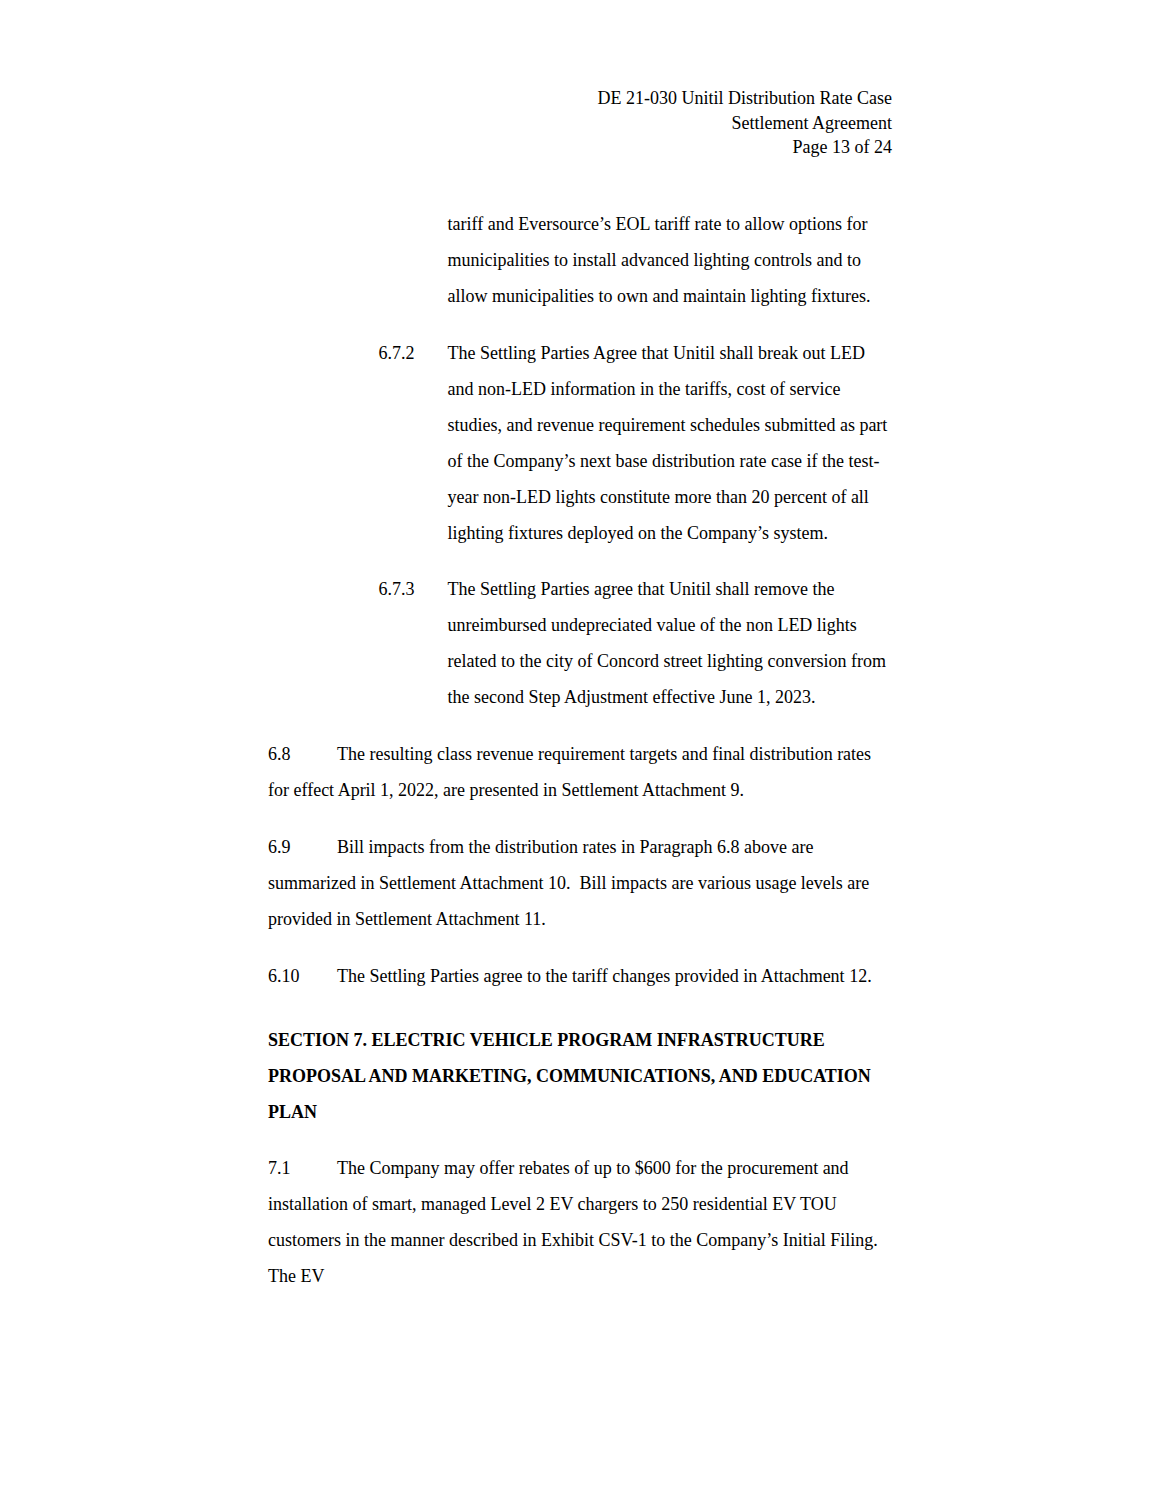DE 21-030 Unitil Distribution Rate Case
Settlement Agreement
Page 13 of 24
tariff and Eversource’s EOL tariff rate to allow options for municipalities to install advanced lighting controls and to allow municipalities to own and maintain lighting fixtures.
6.7.2
The Settling Parties Agree that Unitil shall break out LED and non-LED information in the tariffs, cost of service studies, and revenue requirement schedules submitted as part of the Company’s next base distribution rate case if the test-year non-LED lights constitute more than 20 percent of all lighting fixtures deployed on the Company’s system.
6.7.3
The Settling Parties agree that Unitil shall remove the unreimbursed undepreciated value of the non LED lights related to the city of Concord street lighting conversion from the second Step Adjustment effective June 1, 2023.
6.8 The resulting class revenue requirement targets and final distribution rates for effect April 1, 2022, are presented in Settlement Attachment 9.
6.9 Bill impacts from the distribution rates in Paragraph 6.8 above are summarized in Settlement Attachment 10. Bill impacts are various usage levels are provided in Settlement Attachment 11.
6.10 The Settling Parties agree to the tariff changes provided in Attachment 12.
Section 7. Electric Vehicle Program Infrastructure Proposal and Marketing, Communications, and Education Plan
7.1 The Company may offer rebates of up to $600 for the procurement and installation of smart, managed Level 2 EV chargers to 250 residential EV TOU customers in the manner described in Exhibit CSV-1 to the Company’s Initial Filing. The EV